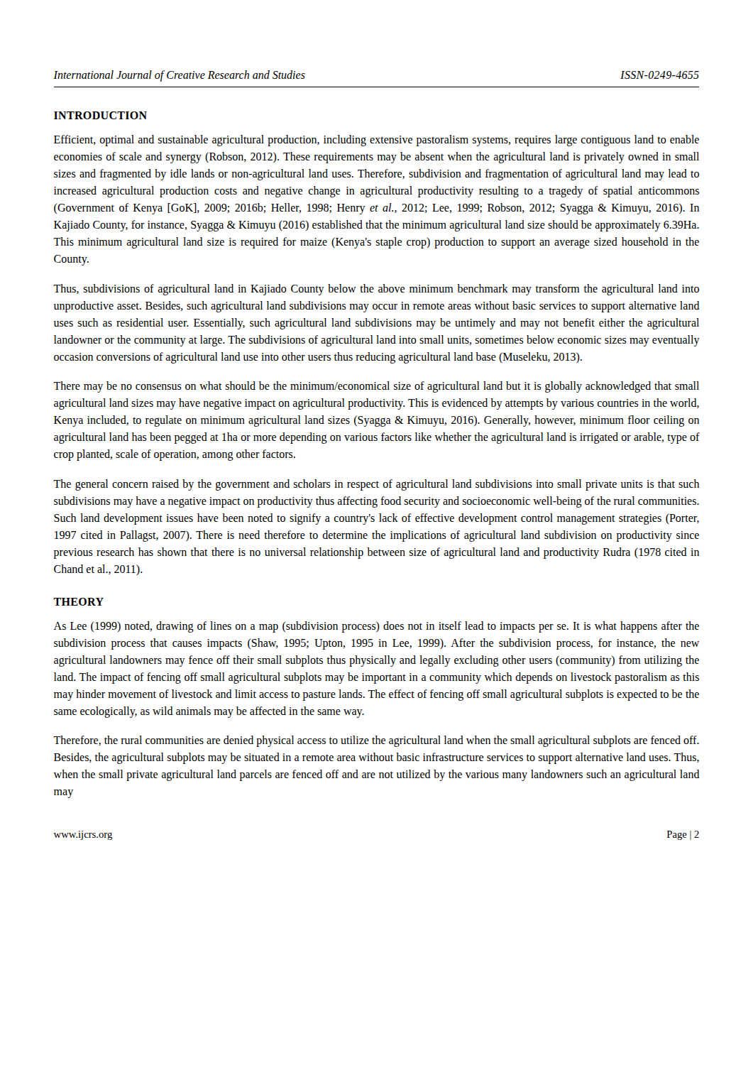International Journal of Creative Research and Studies ISSN-0249-4655
INTRODUCTION
Efficient, optimal and sustainable agricultural production, including extensive pastoralism systems, requires large contiguous land to enable economies of scale and synergy (Robson, 2012). These requirements may be absent when the agricultural land is privately owned in small sizes and fragmented by idle lands or non-agricultural land uses. Therefore, subdivision and fragmentation of agricultural land may lead to increased agricultural production costs and negative change in agricultural productivity resulting to a tragedy of spatial anticommons (Government of Kenya [GoK], 2009; 2016b; Heller, 1998; Henry et al., 2012; Lee, 1999; Robson, 2012; Syagga & Kimuyu, 2016). In Kajiado County, for instance, Syagga & Kimuyu (2016) established that the minimum agricultural land size should be approximately 6.39Ha. This minimum agricultural land size is required for maize (Kenya's staple crop) production to support an average sized household in the County.
Thus, subdivisions of agricultural land in Kajiado County below the above minimum benchmark may transform the agricultural land into unproductive asset. Besides, such agricultural land subdivisions may occur in remote areas without basic services to support alternative land uses such as residential user. Essentially, such agricultural land subdivisions may be untimely and may not benefit either the agricultural landowner or the community at large. The subdivisions of agricultural land into small units, sometimes below economic sizes may eventually occasion conversions of agricultural land use into other users thus reducing agricultural land base (Museleku, 2013).
There may be no consensus on what should be the minimum/economical size of agricultural land but it is globally acknowledged that small agricultural land sizes may have negative impact on agricultural productivity. This is evidenced by attempts by various countries in the world, Kenya included, to regulate on minimum agricultural land sizes (Syagga & Kimuyu, 2016). Generally, however, minimum floor ceiling on agricultural land has been pegged at 1ha or more depending on various factors like whether the agricultural land is irrigated or arable, type of crop planted, scale of operation, among other factors.
The general concern raised by the government and scholars in respect of agricultural land subdivisions into small private units is that such subdivisions may have a negative impact on productivity thus affecting food security and socioeconomic well-being of the rural communities. Such land development issues have been noted to signify a country's lack of effective development control management strategies (Porter, 1997 cited in Pallagst, 2007). There is need therefore to determine the implications of agricultural land subdivision on productivity since previous research has shown that there is no universal relationship between size of agricultural land and productivity Rudra (1978 cited in Chand et al., 2011).
THEORY
As Lee (1999) noted, drawing of lines on a map (subdivision process) does not in itself lead to impacts per se. It is what happens after the subdivision process that causes impacts (Shaw, 1995; Upton, 1995 in Lee, 1999). After the subdivision process, for instance, the new agricultural landowners may fence off their small subplots thus physically and legally excluding other users (community) from utilizing the land. The impact of fencing off small agricultural subplots may be important in a community which depends on livestock pastoralism as this may hinder movement of livestock and limit access to pasture lands. The effect of fencing off small agricultural subplots is expected to be the same ecologically, as wild animals may be affected in the same way.
Therefore, the rural communities are denied physical access to utilize the agricultural land when the small agricultural subplots are fenced off. Besides, the agricultural subplots may be situated in a remote area without basic infrastructure services to support alternative land uses. Thus, when the small private agricultural land parcels are fenced off and are not utilized by the various many landowners such an agricultural land may
www.ijcrs.org Page | 2